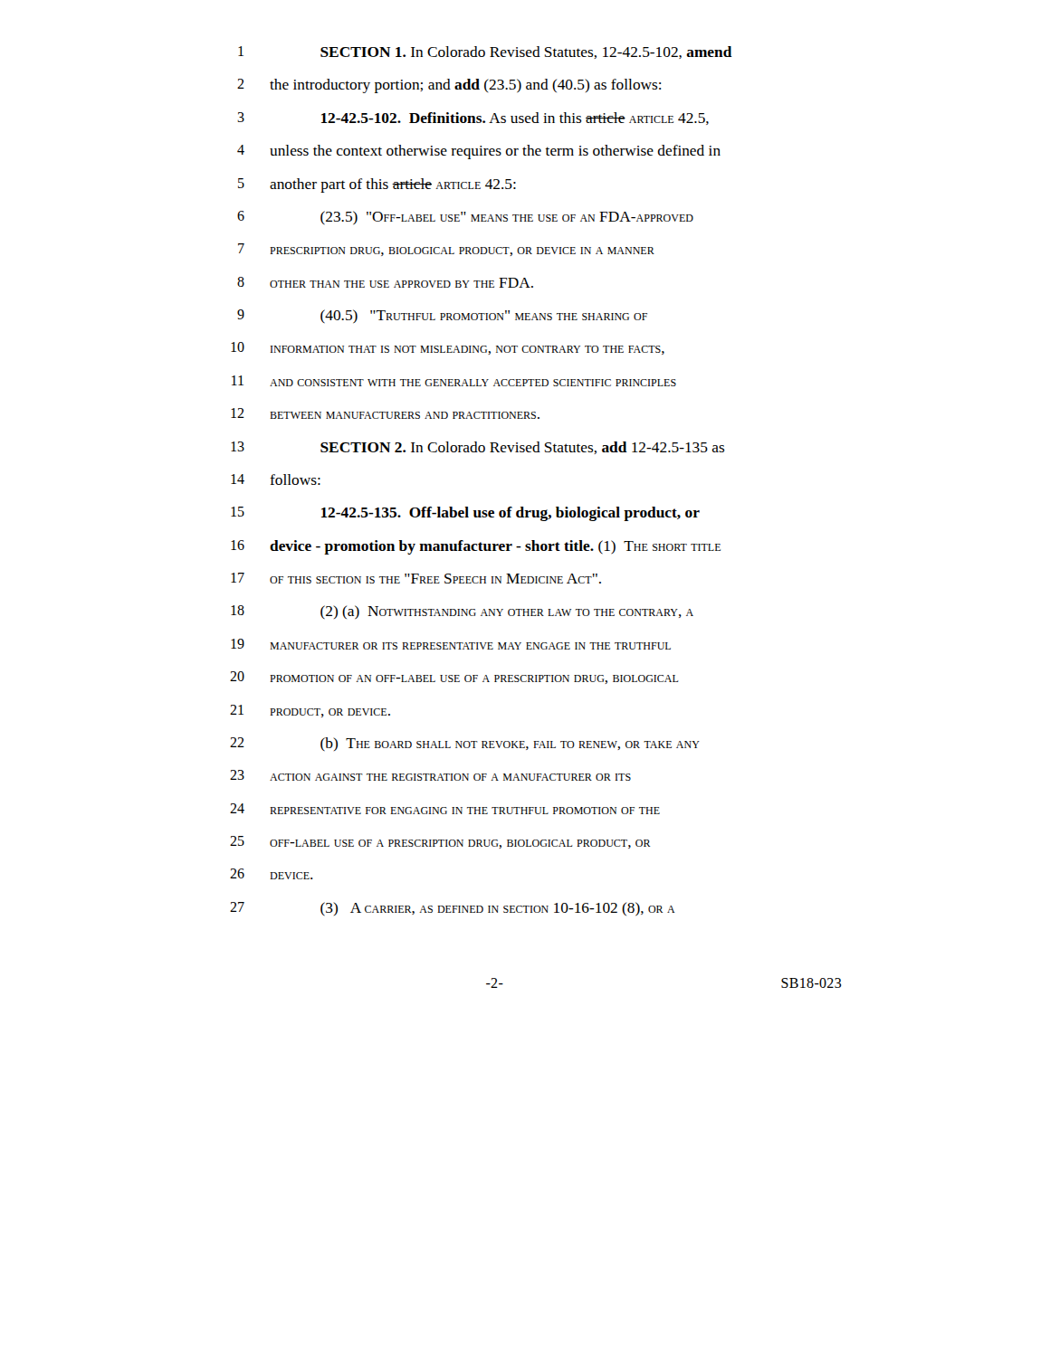1
SECTION 1. In Colorado Revised Statutes, 12-42.5-102, amend
2
the introductory portion; and add (23.5) and (40.5) as follows:
3
12-42.5-102. Definitions. As used in this article article 42.5,
4
unless the context otherwise requires or the term is otherwise defined in
5
another part of this article article 42.5:
6
(23.5) "Off-label use" means the use of an FDA-approved
7
prescription drug, biological product, or device in a manner
8
other than the use approved by the FDA.
9
(40.5) "Truthful promotion" means the sharing of
10
information that is not misleading, not contrary to the facts,
11
and consistent with the generally accepted scientific principles
12
between manufacturers and practitioners.
13
SECTION 2. In Colorado Revised Statutes, add 12-42.5-135 as
14
follows:
15
12-42.5-135. Off-label use of drug, biological product, or
16
device - promotion by manufacturer - short title. (1) The short title
17
of this section is the "Free Speech in Medicine Act".
18
(2) (a) Notwithstanding any other law to the contrary, a
19
manufacturer or its representative may engage in the truthful
20
promotion of an off-label use of a prescription drug, biological
21
product, or device.
22
(b) The board shall not revoke, fail to renew, or take any
23
action against the registration of a manufacturer or its
24
representative for engaging in the truthful promotion of the
25
off-label use of a prescription drug, biological product, or
26
device.
27
(3) A carrier, as defined in section 10-16-102 (8), or a
-2-SB18-023